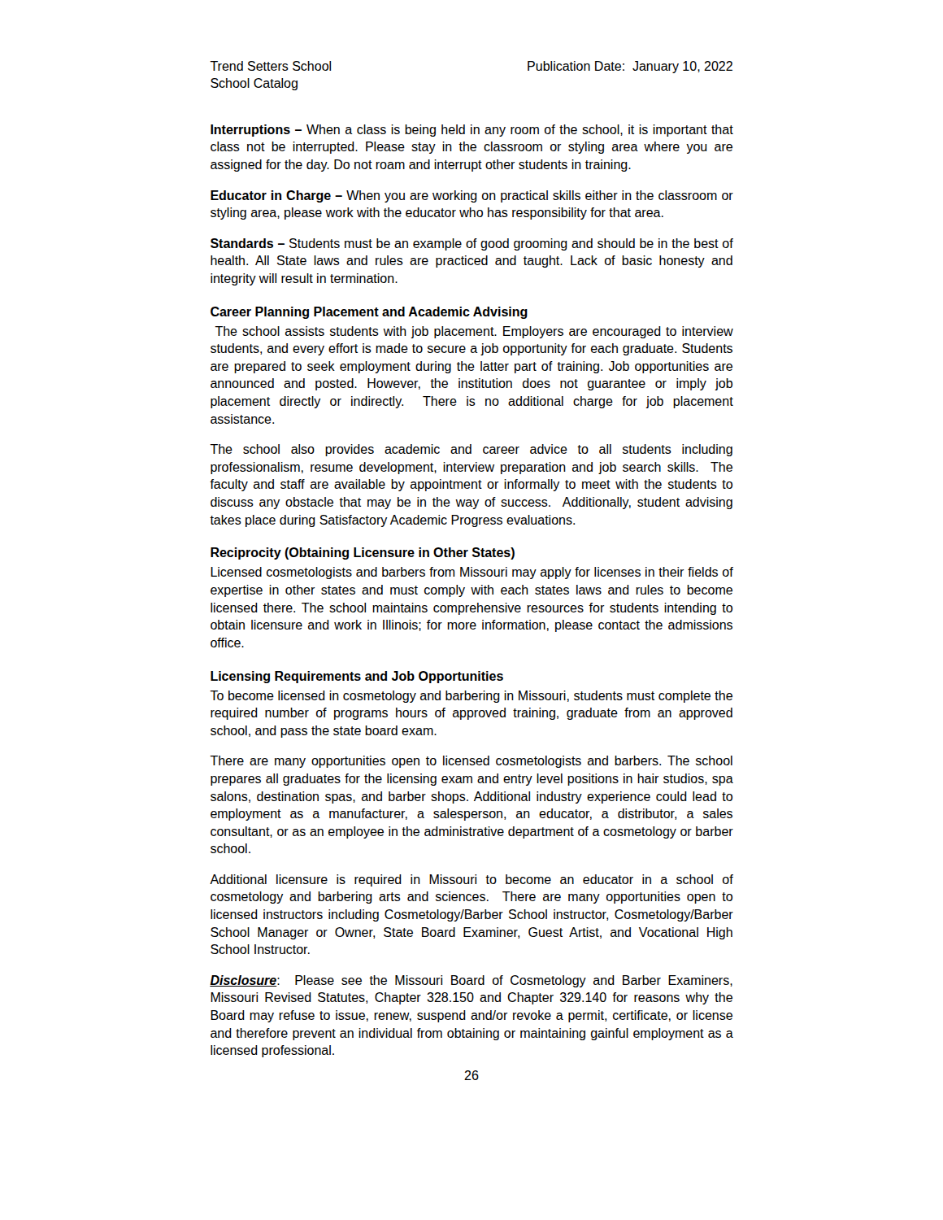Trend Setters School
School Catalog
Publication Date: January 10, 2022
Interruptions – When a class is being held in any room of the school, it is important that class not be interrupted. Please stay in the classroom or styling area where you are assigned for the day. Do not roam and interrupt other students in training.
Educator in Charge – When you are working on practical skills either in the classroom or styling area, please work with the educator who has responsibility for that area.
Standards – Students must be an example of good grooming and should be in the best of health. All State laws and rules are practiced and taught. Lack of basic honesty and integrity will result in termination.
Career Planning Placement and Academic Advising
The school assists students with job placement. Employers are encouraged to interview students, and every effort is made to secure a job opportunity for each graduate. Students are prepared to seek employment during the latter part of training. Job opportunities are announced and posted. However, the institution does not guarantee or imply job placement directly or indirectly. There is no additional charge for job placement assistance.
The school also provides academic and career advice to all students including professionalism, resume development, interview preparation and job search skills. The faculty and staff are available by appointment or informally to meet with the students to discuss any obstacle that may be in the way of success. Additionally, student advising takes place during Satisfactory Academic Progress evaluations.
Reciprocity (Obtaining Licensure in Other States)
Licensed cosmetologists and barbers from Missouri may apply for licenses in their fields of expertise in other states and must comply with each states laws and rules to become licensed there. The school maintains comprehensive resources for students intending to obtain licensure and work in Illinois; for more information, please contact the admissions office.
Licensing Requirements and Job Opportunities
To become licensed in cosmetology and barbering in Missouri, students must complete the required number of programs hours of approved training, graduate from an approved school, and pass the state board exam.
There are many opportunities open to licensed cosmetologists and barbers. The school prepares all graduates for the licensing exam and entry level positions in hair studios, spa salons, destination spas, and barber shops. Additional industry experience could lead to employment as a manufacturer, a salesperson, an educator, a distributor, a sales consultant, or as an employee in the administrative department of a cosmetology or barber school.
Additional licensure is required in Missouri to become an educator in a school of cosmetology and barbering arts and sciences. There are many opportunities open to licensed instructors including Cosmetology/Barber School instructor, Cosmetology/Barber School Manager or Owner, State Board Examiner, Guest Artist, and Vocational High School Instructor.
Disclosure: Please see the Missouri Board of Cosmetology and Barber Examiners, Missouri Revised Statutes, Chapter 328.150 and Chapter 329.140 for reasons why the Board may refuse to issue, renew, suspend and/or revoke a permit, certificate, or license and therefore prevent an individual from obtaining or maintaining gainful employment as a licensed professional.
26